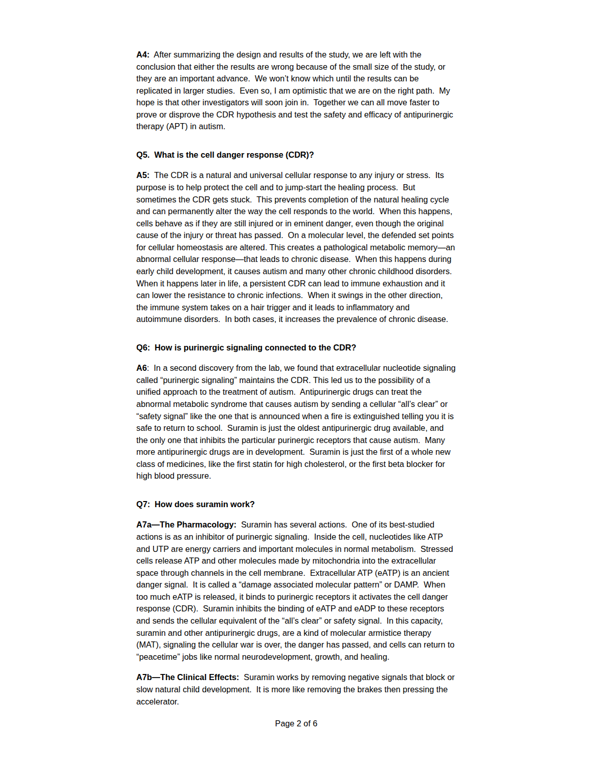A4: After summarizing the design and results of the study, we are left with the conclusion that either the results are wrong because of the small size of the study, or they are an important advance. We won’t know which until the results can be replicated in larger studies. Even so, I am optimistic that we are on the right path. My hope is that other investigators will soon join in. Together we can all move faster to prove or disprove the CDR hypothesis and test the safety and efficacy of antipurinergic therapy (APT) in autism.
Q5. What is the cell danger response (CDR)?
A5: The CDR is a natural and universal cellular response to any injury or stress. Its purpose is to help protect the cell and to jump-start the healing process. But sometimes the CDR gets stuck. This prevents completion of the natural healing cycle and can permanently alter the way the cell responds to the world. When this happens, cells behave as if they are still injured or in eminent danger, even though the original cause of the injury or threat has passed. On a molecular level, the defended set points for cellular homeostasis are altered. This creates a pathological metabolic memory—an abnormal cellular response—that leads to chronic disease. When this happens during early child development, it causes autism and many other chronic childhood disorders. When it happens later in life, a persistent CDR can lead to immune exhaustion and it can lower the resistance to chronic infections. When it swings in the other direction, the immune system takes on a hair trigger and it leads to inflammatory and autoimmune disorders. In both cases, it increases the prevalence of chronic disease.
Q6: How is purinergic signaling connected to the CDR?
A6: In a second discovery from the lab, we found that extracellular nucleotide signaling called “purinergic signaling” maintains the CDR. This led us to the possibility of a unified approach to the treatment of autism. Antipurinergic drugs can treat the abnormal metabolic syndrome that causes autism by sending a cellular “all’s clear” or “safety signal” like the one that is announced when a fire is extinguished telling you it is safe to return to school. Suramin is just the oldest antipurinergic drug available, and the only one that inhibits the particular purinergic receptors that cause autism. Many more antipurinergic drugs are in development. Suramin is just the first of a whole new class of medicines, like the first statin for high cholesterol, or the first beta blocker for high blood pressure.
Q7: How does suramin work?
A7a—The Pharmacology: Suramin has several actions. One of its best-studied actions is as an inhibitor of purinergic signaling. Inside the cell, nucleotides like ATP and UTP are energy carriers and important molecules in normal metabolism. Stressed cells release ATP and other molecules made by mitochondria into the extracellular space through channels in the cell membrane. Extracellular ATP (eATP) is an ancient danger signal. It is called a “damage associated molecular pattern” or DAMP. When too much eATP is released, it binds to purinergic receptors it activates the cell danger response (CDR). Suramin inhibits the binding of eATP and eADP to these receptors and sends the cellular equivalent of the “all’s clear” or safety signal. In this capacity, suramin and other antipurinergic drugs, are a kind of molecular armistice therapy (MAT), signaling the cellular war is over, the danger has passed, and cells can return to “peacetime” jobs like normal neurodevelopment, growth, and healing.
A7b—The Clinical Effects: Suramin works by removing negative signals that block or slow natural child development. It is more like removing the brakes then pressing the accelerator.
Page 2 of 6